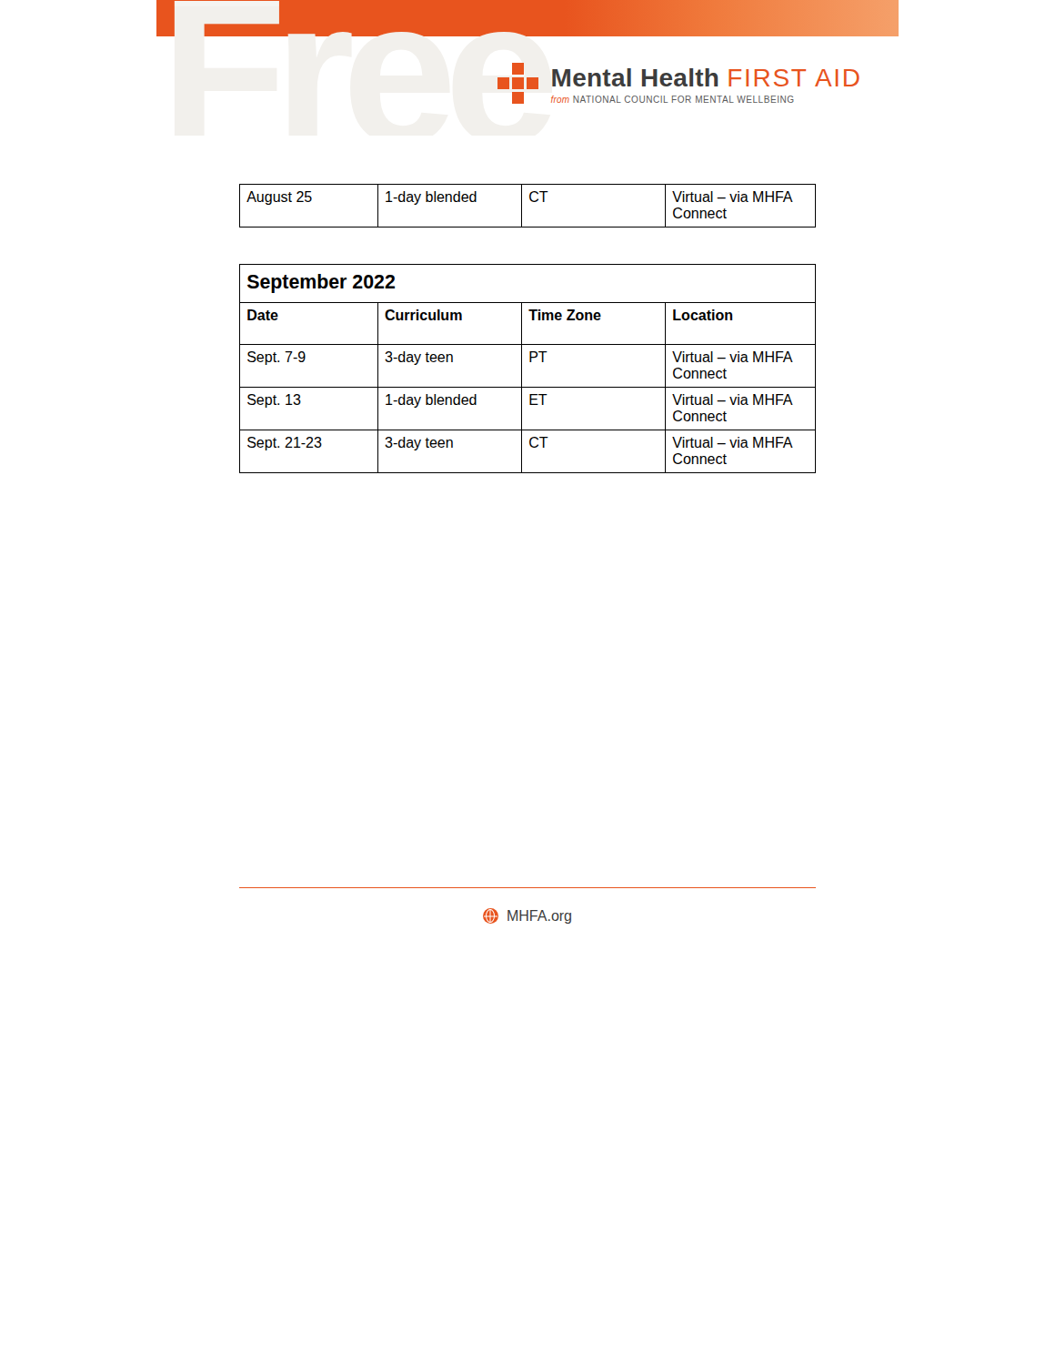Free
Free
Mental Health FIRST AID
from NATIONAL COUNCIL FOR MENTAL WELLBEING
| August 25 | 1-day blended | CT | Virtual – via MHFA Connect |
| September 2022 |
| Date | Curriculum | Time Zone | Location |
| Sept. 7-9 | 3-day teen | PT | Virtual – via MHFA Connect |
| Sept. 13 | 1-day blended | ET | Virtual – via MHFA Connect |
| Sept. 21-23 | 3-day teen | CT | Virtual – via MHFA Connect |
MHFA.org